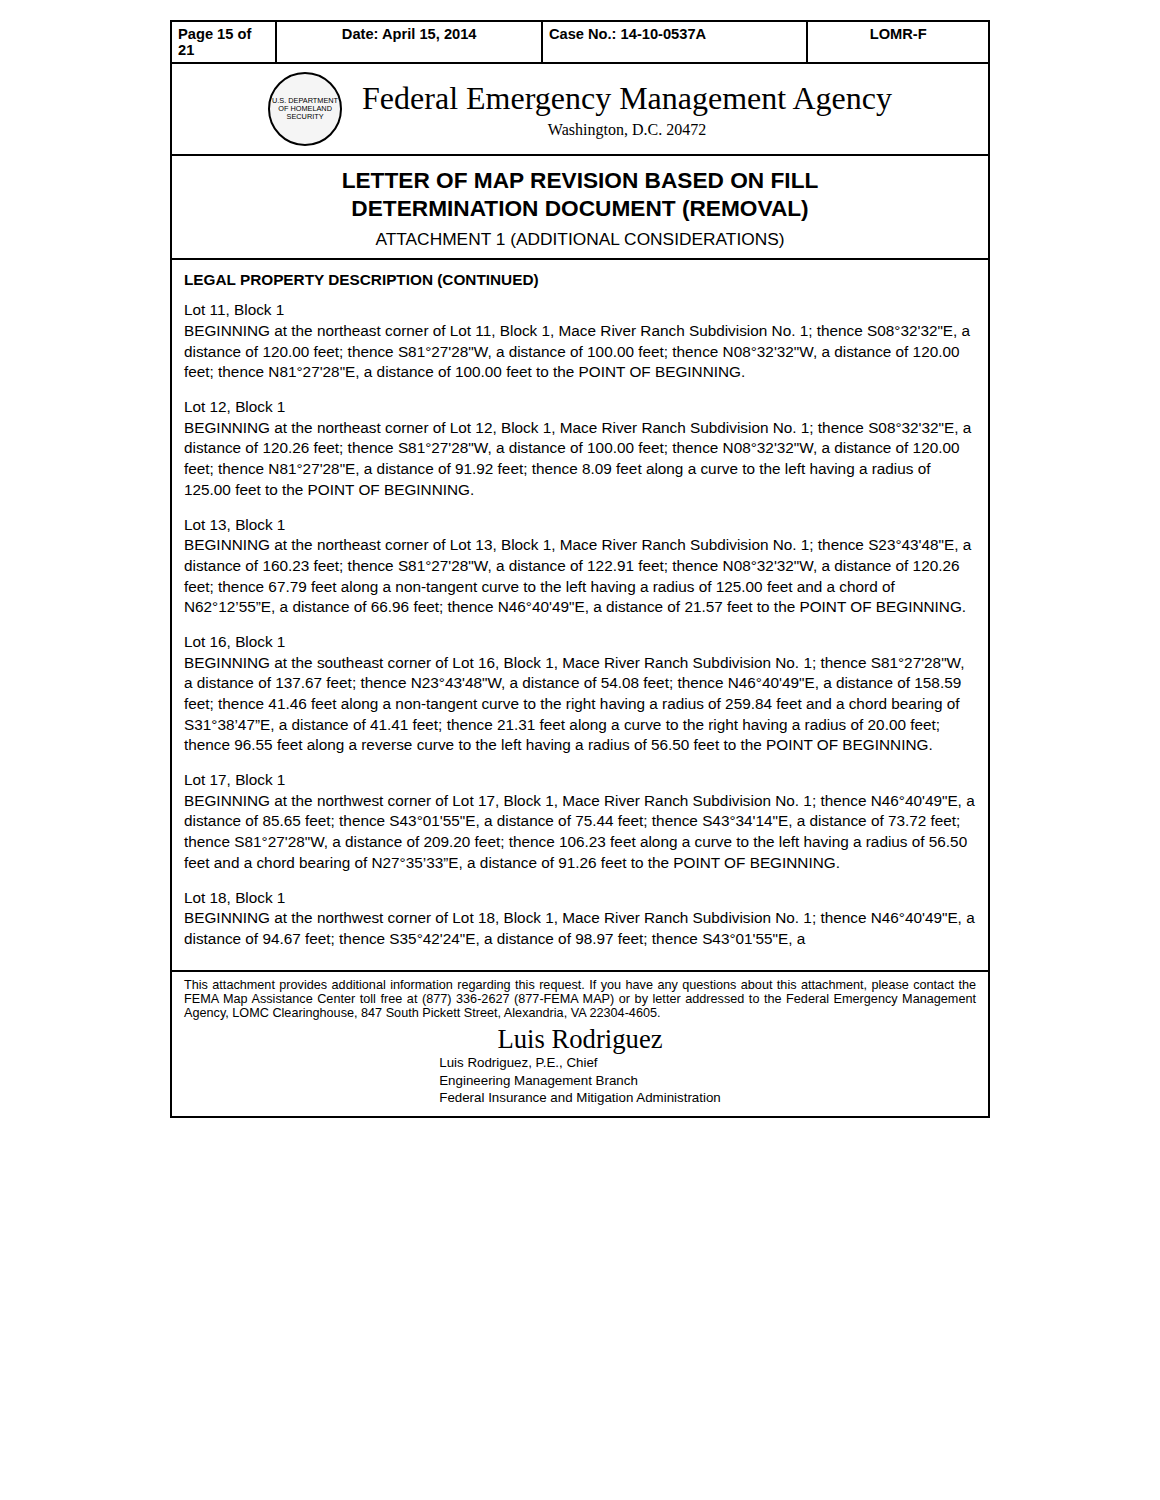Page 15 of 21
Date: April 15, 2014
Case No.: 14-10-0537A
LOMR-F
U.S. DEPARTMENT OF HOMELAND SECURITY
Federal Emergency Management Agency
Washington, D.C. 20472
LETTER OF MAP REVISION BASED ON FILL
DETERMINATION DOCUMENT (REMOVAL)
ATTACHMENT 1 (ADDITIONAL CONSIDERATIONS)
LEGAL PROPERTY DESCRIPTION (CONTINUED)
Lot 11, Block 1
BEGINNING at the northeast corner of Lot 11, Block 1, Mace River Ranch Subdivision No. 1; thence S08°32'32"E, a distance of 120.00 feet; thence S81°27'28"W, a distance of 100.00 feet; thence N08°32'32"W, a distance of 120.00 feet; thence N81°27'28"E, a distance of 100.00 feet to the POINT OF BEGINNING.
Lot 12, Block 1
BEGINNING at the northeast corner of Lot 12, Block 1, Mace River Ranch Subdivision No. 1; thence S08°32'32"E, a distance of 120.26 feet; thence S81°27'28"W, a distance of 100.00 feet; thence N08°32'32"W, a distance of 120.00 feet; thence N81°27'28"E, a distance of 91.92 feet; thence 8.09 feet along a curve to the left having a radius of 125.00 feet to the POINT OF BEGINNING.
Lot 13, Block 1
BEGINNING at the northeast corner of Lot 13, Block 1, Mace River Ranch Subdivision No. 1; thence S23°43'48"E, a distance of 160.23 feet; thence S81°27'28"W, a distance of 122.91 feet; thence N08°32'32"W, a distance of 120.26 feet; thence 67.79 feet along a non-tangent curve to the left having a radius of 125.00 feet and a chord of N62°12’55”E, a distance of 66.96 feet; thence N46°40'49"E, a distance of 21.57 feet to the POINT OF BEGINNING.
Lot 16, Block 1
BEGINNING at the southeast corner of Lot 16, Block 1, Mace River Ranch Subdivision No. 1; thence S81°27'28"W, a distance of 137.67 feet; thence N23°43'48"W, a distance of 54.08 feet; thence N46°40'49"E, a distance of 158.59 feet; thence 41.46 feet along a non-tangent curve to the right having a radius of 259.84 feet and a chord bearing of S31°38’47”E, a distance of 41.41 feet; thence 21.31 feet along a curve to the right having a radius of 20.00 feet; thence 96.55 feet along a reverse curve to the left having a radius of 56.50 feet to the POINT OF BEGINNING.
Lot 17, Block 1
BEGINNING at the northwest corner of Lot 17, Block 1, Mace River Ranch Subdivision No. 1; thence N46°40'49"E, a distance of 85.65 feet; thence S43°01'55"E, a distance of 75.44 feet; thence S43°34'14"E, a distance of 73.72 feet; thence S81°27'28"W, a distance of 209.20 feet; thence 106.23 feet along a curve to the left having a radius of 56.50 feet and a chord bearing of N27°35’33”E, a distance of 91.26 feet to the POINT OF BEGINNING.
Lot 18, Block 1
BEGINNING at the northwest corner of Lot 18, Block 1, Mace River Ranch Subdivision No. 1; thence N46°40'49"E, a distance of 94.67 feet; thence S35°42'24"E, a distance of 98.97 feet; thence S43°01'55"E, a
This attachment provides additional information regarding this request. If you have any questions about this attachment, please contact the FEMA Map Assistance Center toll free at (877) 336-2627 (877-FEMA MAP) or by letter addressed to the Federal Emergency Management Agency, LOMC Clearinghouse, 847 South Pickett Street, Alexandria, VA 22304-4605.
Luis Rodriguez
Luis Rodriguez, P.E., Chief
Engineering Management Branch
Federal Insurance and Mitigation Administration